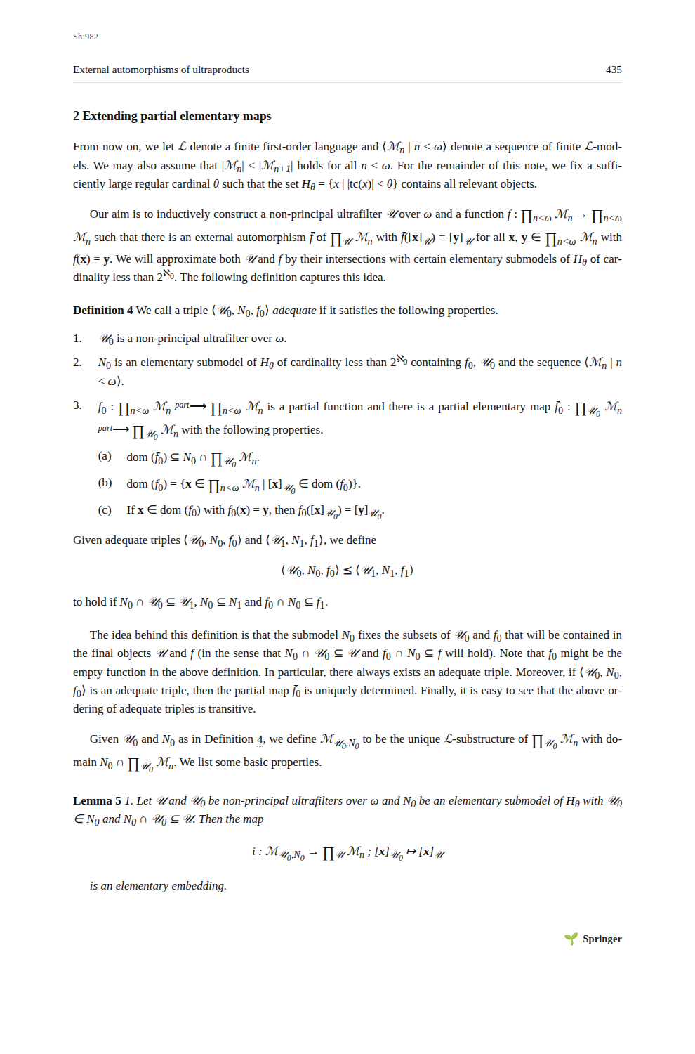Sh:982
External automorphisms of ultraproducts 435
2 Extending partial elementary maps
From now on, we let ℒ denote a finite first-order language and ⟨ℳn | n < ω⟩ denote a sequence of finite ℒ-models. We may also assume that |ℳn| < |ℳn+1| holds for all n < ω. For the remainder of this note, we fix a sufficiently large regular cardinal θ such that the set Hθ = {x | |tc(x)| < θ} contains all relevant objects.
Our aim is to inductively construct a non-principal ultrafilter 𝒰 over ω and a function f : ∏n<ω ℳn → ∏n<ω ℳn such that there is an external automorphism f̄ of ∏𝒰 ℳn with f̄([x]𝒰) = [y]𝒰 for all x, y ∈ ∏n<ω ℳn with f(x) = y. We will approximate both 𝒰 and f by their intersections with certain elementary submodels of Hθ of cardinality less than 2ℵ0. The following definition captures this idea.
Definition 4 We call a triple ⟨𝒰0, N0, f0⟩ adequate if it satisfies the following properties.
𝒰0 is a non-principal ultrafilter over ω.
N0 is an elementary submodel of Hθ of cardinality less than 2ℵ0 containing f0, 𝒰0 and the sequence ⟨ℳn | n < ω⟩.
f0 : ∏n<ω ℳn part⟶ ∏n<ω ℳn is a partial function and there is a partial elementary map f̄0 : ∏𝒰0 ℳn part⟶ ∏𝒰0 ℳn with the following properties.
dom (f̄0) ⊆ N0 ∩ ∏𝒰0 ℳn.
dom (f0) = {x ∈ ∏n<ω ℳn | [x]𝒰0 ∈ dom (f̄0)}.
If x ∈ dom (f0) with f0(x) = y, then f̄0([x]𝒰0) = [y]𝒰0.
Given adequate triples ⟨𝒰0, N0, f0⟩ and ⟨𝒰1, N1, f1⟩, we define
⟨𝒰0, N0, f0⟩ ⪯ ⟨𝒰1, N1, f1⟩
to hold if N0 ∩ 𝒰0 ⊆ 𝒰1, N0 ⊆ N1 and f0 ∩ N0 ⊆ f1.
The idea behind this definition is that the submodel N0 fixes the subsets of 𝒰0 and f0 that will be contained in the final objects 𝒰 and f (in the sense that N0 ∩ 𝒰0 ⊆ 𝒰 and f0 ∩ N0 ⊆ f will hold). Note that f0 might be the empty function in the above definition. In particular, there always exists an adequate triple. Moreover, if ⟨𝒰0, N0, f0⟩ is an adequate triple, then the partial map f̄0 is uniquely determined. Finally, it is easy to see that the above ordering of adequate triples is transitive.
Given 𝒰0 and N0 as in Definition 4, we define ℳ𝒰0,N0 to be the unique ℒ-substructure of ∏𝒰0 ℳn with domain N0 ∩ ∏𝒰0 ℳn. We list some basic properties.
Lemma 5 1. Let 𝒰 and 𝒰0 be non-principal ultrafilters over ω and N0 be an elementary submodel of Hθ with 𝒰0 ∈ N0 and N0 ∩ 𝒰0 ⊆ 𝒰. Then the map
i : ℳ𝒰0,N0 → ∏𝒰 ℳn ; [x]𝒰0 ↦ [x]𝒰
is an elementary embedding.
🌱Springer